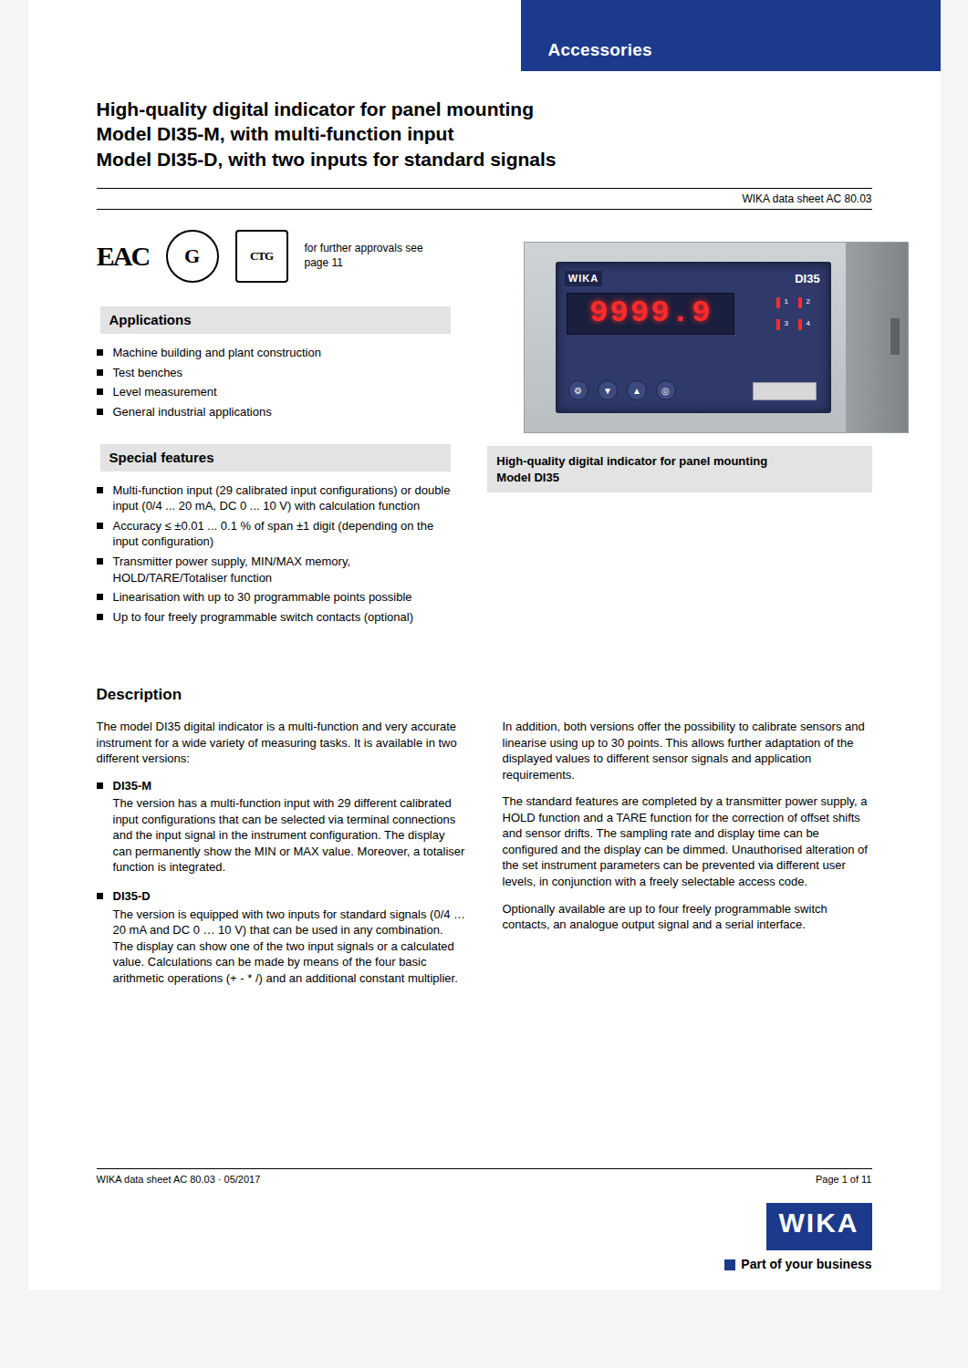Accessories
High-quality digital indicator for panel mounting
Model DI35-M, with multi-function input
Model DI35-D, with two inputs for standard signals
WIKA data sheet AC 80.03
EAC G CTG for further approvals see
page 11
Applications
Machine building and plant construction
Test benches
Level measurement
General industrial applications
Special features
Multi-function input (29 calibrated input configurations) or double input (0/4 ... 20 mA, DC 0 ... 10 V) with calculation function
Accuracy ≤ ±0.01 ... 0.1 % of span ±1 digit (depending on the input configuration)
Transmitter power supply, MIN/MAX memory, HOLD/TARE/Totaliser function
Linearisation with up to 30 programmable points possible
Up to four freely programmable switch contacts (optional)
WIKA DI35
9999.9
12 34
⚙▼▲◎
High-quality digital indicator for panel mounting
Model DI35
Description
The model DI35 digital indicator is a multi-function and very accurate instrument for a wide variety of measuring tasks. It is available in two different versions:
DI35-M
The version has a multi-function input with 29 different calibrated input configurations that can be selected via terminal connections and the input signal in the instrument configuration. The display can permanently show the MIN or MAX value. Moreover, a totaliser function is integrated.
DI35-D
The version is equipped with two inputs for standard signals (0/4 … 20 mA and DC 0 … 10 V) that can be used in any combination. The display can show one of the two input signals or a calculated value. Calculations can be made by means of the four basic arithmetic operations (+ - * /) and an additional constant multiplier.
In addition, both versions offer the possibility to calibrate sensors and linearise using up to 30 points. This allows further adaptation of the displayed values to different sensor signals and application requirements.
The standard features are completed by a transmitter power supply, a HOLD function and a TARE function for the correction of offset shifts and sensor drifts. The sampling rate and display time can be configured and the display can be dimmed. Unauthorised alteration of the set instrument parameters can be prevented via different user levels, in conjunction with a freely selectable access code.
Optionally available are up to four freely programmable switch contacts, an analogue output signal and a serial interface.
WIKA data sheet AC 80.03 · 05/2017 Page 1 of 11
WIKA
Part of your business